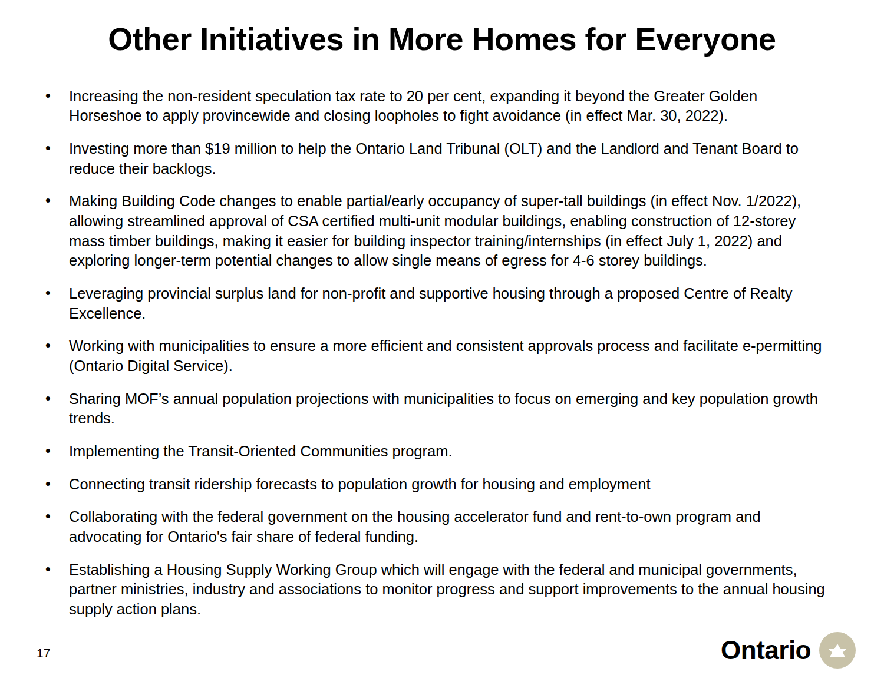Other Initiatives in More Homes for Everyone
Increasing the non-resident speculation tax rate to 20 per cent, expanding it beyond the Greater Golden Horseshoe to apply provincewide and closing loopholes to fight avoidance (in effect Mar. 30, 2022).
Investing more than $19 million to help the Ontario Land Tribunal (OLT) and the Landlord and Tenant Board to reduce their backlogs.
Making Building Code changes to enable partial/early occupancy of super-tall buildings (in effect Nov. 1/2022), allowing streamlined approval of CSA certified multi-unit modular buildings, enabling construction of 12-storey mass timber buildings, making it easier for building inspector training/internships (in effect July 1, 2022) and exploring longer-term potential changes to allow single means of egress for 4-6 storey buildings.
Leveraging provincial surplus land for non-profit and supportive housing through a proposed Centre of Realty Excellence.
Working with municipalities to ensure a more efficient and consistent approvals process and facilitate e-permitting (Ontario Digital Service).
Sharing MOF’s annual population projections with municipalities to focus on emerging and key population growth trends.
Implementing the Transit-Oriented Communities program.
Connecting transit ridership forecasts to population growth for housing and employment
Collaborating with the federal government on the housing accelerator fund and rent-to-own program and advocating for Ontario's fair share of federal funding.
Establishing a Housing Supply Working Group which will engage with the federal and municipal governments, partner ministries, industry and associations to monitor progress and support improvements to the annual housing supply action plans.
17
Ontario